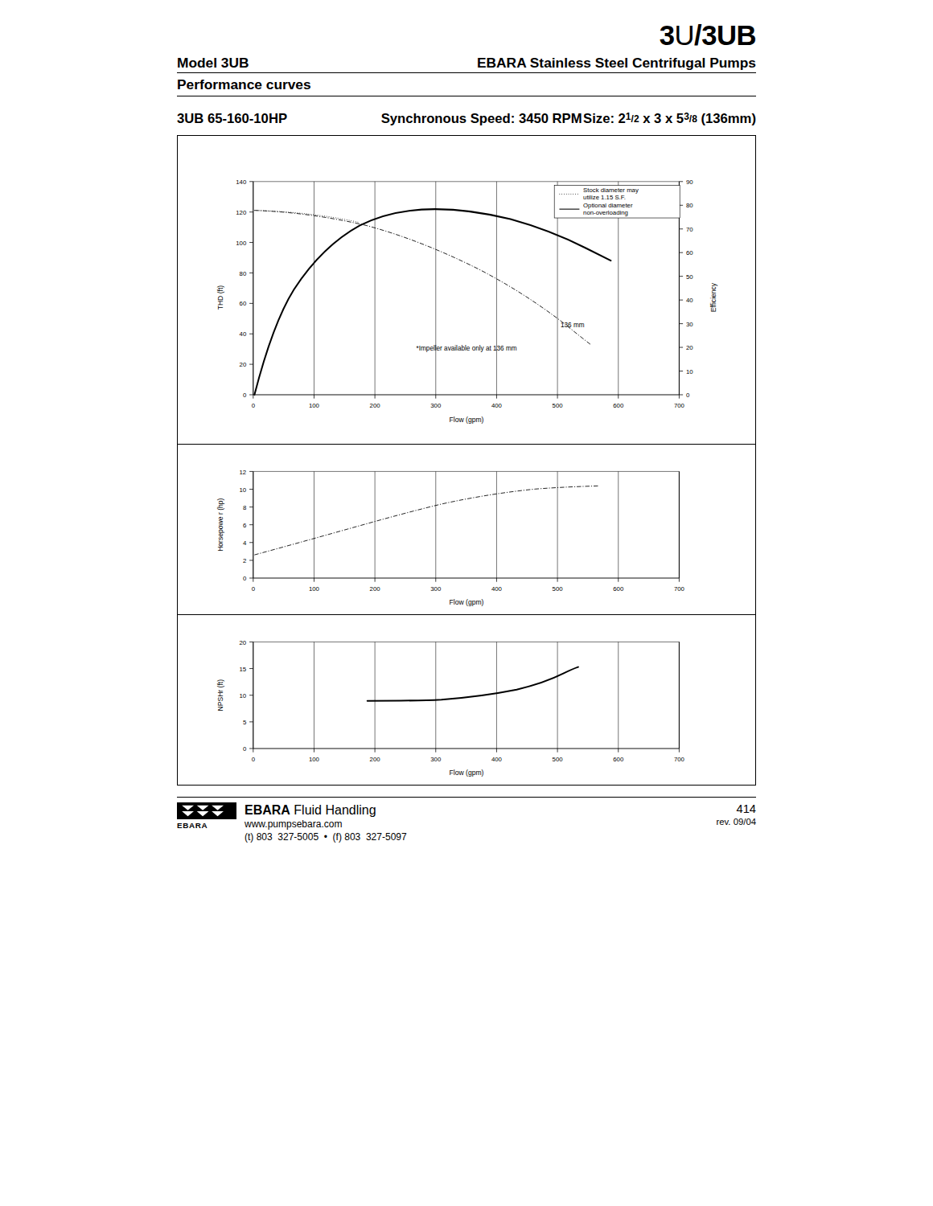3U/3UB
Model 3UB EBARA Stainless Steel Centrifugal Pumps
Performance curves
3UB 65-160-10HP Synchronous Speed: 3450 RPM Size: 21/2 x 3 x 53/8 (136mm)
0 20 40 60 80 100 120 140 THD (ft) 0 10 20 30 40 50 60 70 80 90 Efficiency 0 100 200 300 400 500 600 700 Flow (gpm) Stock diameter may utilize 1.15 S.F. Optional diameter non-overloading 136 mm *Impeller available only at 136 mm
0 2 4 6 8 10 12 Horsepowe r (hp) 0 100 200 300 400 500 600 700 Flow (gpm)
0 5 10 15 20 NPSHr (ft) 0 100 200 300 400 500 600 700 Flow (gpm)
EBARA
EBARA Fluid Handling
www.pumpsebara.com
(t) 803 327-5005 • (f) 803 327-5097
414
rev. 09/04